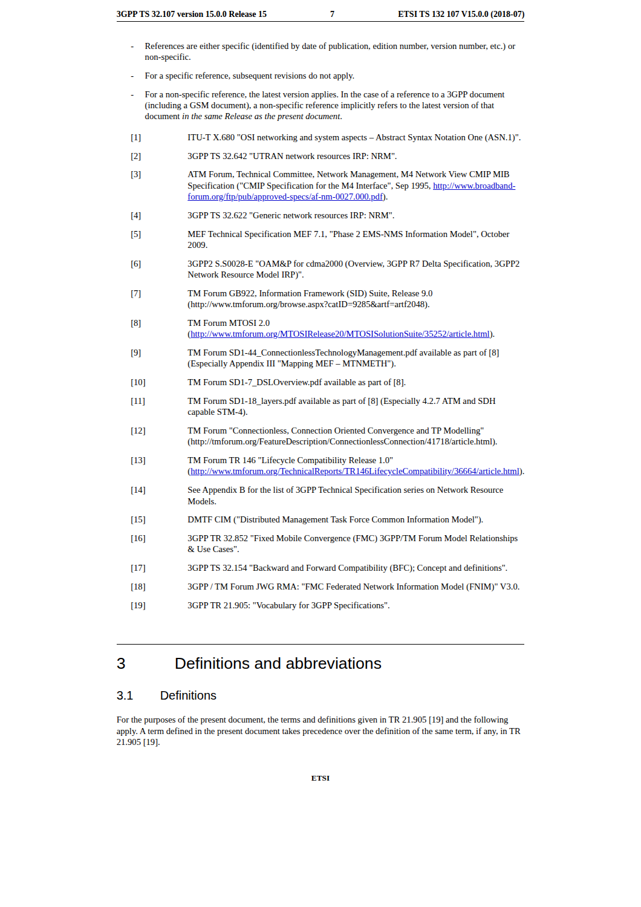3GPP TS 32.107 version 15.0.0 Release 15
7
ETSI TS 132 107 V15.0.0 (2018-07)
References are either specific (identified by date of publication, edition number, version number, etc.) or non-specific.
For a specific reference, subsequent revisions do not apply.
For a non-specific reference, the latest version applies. In the case of a reference to a 3GPP document (including a GSM document), a non-specific reference implicitly refers to the latest version of that document in the same Release as the present document.
| [1] | ITU-T X.680 "OSI networking and system aspects – Abstract Syntax Notation One (ASN.1)". |
| [2] | 3GPP TS 32.642 "UTRAN network resources IRP: NRM". |
| [3] | ATM Forum, Technical Committee, Network Management, M4 Network View CMIP MIB Specification ("CMIP Specification for the M4 Interface", Sep 1995, http://www.broadband-forum.org/ftp/pub/approved-specs/af-nm-0027.000.pdf ). |
| [4] | 3GPP TS 32.622 "Generic network resources IRP: NRM". |
| [5] | MEF Technical Specification MEF 7.1, "Phase 2 EMS-NMS Information Model", October 2009. |
| [6] | 3GPP2 S.S0028-E "OAM&P for cdma2000 (Overview, 3GPP R7 Delta Specification, 3GPP2 Network Resource Model IRP)". |
| [7] | TM Forum GB922, Information Framework (SID) Suite, Release 9.0 (http://www.tmforum.org/browse.aspx?catID=9285&artf=artf2048). |
| [8] | TM Forum MTOSI 2.0 ( http://www.tmforum.org/MTOSIRelease20/MTOSISolutionSuite/35252/article.html ). |
| [9] | TM Forum SD1-44_ConnectionlessTechnologyManagement.pdf available as part of [8] (Especially Appendix III "Mapping MEF – MTNMETH"). |
| [10] | TM Forum SD1-7_DSLOverview.pdf available as part of [8]. |
| [11] | TM Forum SD1-18_layers.pdf available as part of [8] (Especially 4.2.7 ATM and SDH capable STM-4). |
| [12] | TM Forum "Connectionless, Connection Oriented Convergence and TP Modelling" (http://tmforum.org/FeatureDescription/ConnectionlessConnection/41718/article.html). |
| [13] | TM Forum TR 146 "Lifecycle Compatibility Release 1.0" ( http://www.tmforum.org/TechnicalReports/TR146LifecycleCompatibility/36664/article.html ). |
| [14] | See Appendix B for the list of 3GPP Technical Specification series on Network Resource Models. |
| [15] | DMTF CIM ("Distributed Management Task Force Common Information Model"). |
| [16] | 3GPP TR 32.852 "Fixed Mobile Convergence (FMC) 3GPP/TM Forum Model Relationships & Use Cases". |
| [17] | 3GPP TS 32.154 "Backward and Forward Compatibility (BFC); Concept and definitions". |
| [18] | 3GPP / TM Forum JWG RMA: "FMC Federated Network Information Model (FNIM)" V3.0. |
| [19] | 3GPP TR 21.905: "Vocabulary for 3GPP Specifications". |
3 Definitions and abbreviations
3.1 Definitions
For the purposes of the present document, the terms and definitions given in TR 21.905 [19] and the following apply. A term defined in the present document takes precedence over the definition of the same term, if any, in TR 21.905 [19].
ETSI